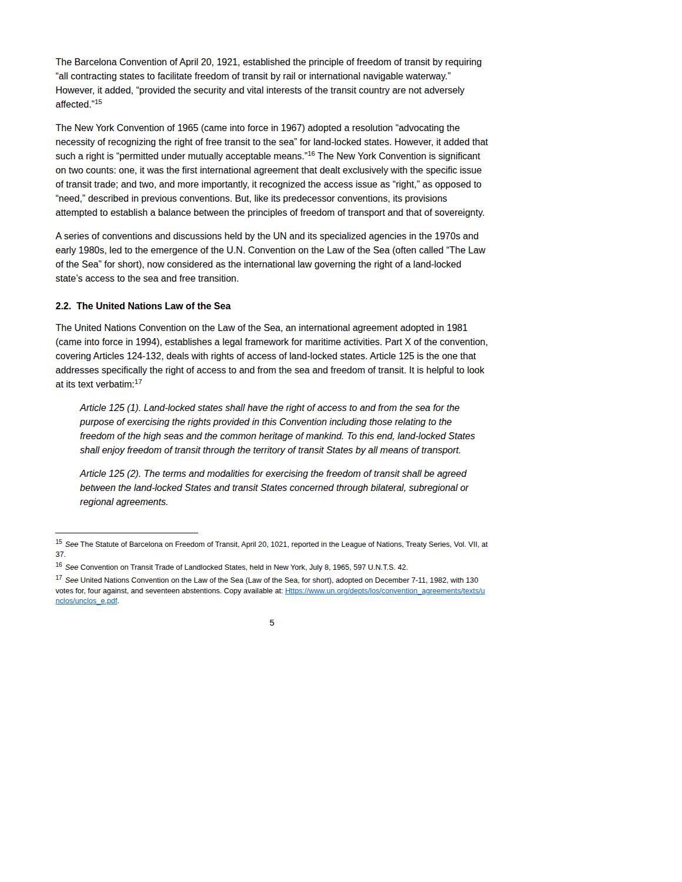The Barcelona Convention of April 20, 1921, established the principle of freedom of transit by requiring “all contracting states to facilitate freedom of transit by rail or international navigable waterway.” However, it added, “provided the security and vital interests of the transit country are not adversely affected.”15
The New York Convention of 1965 (came into force in 1967) adopted a resolution “advocating the necessity of recognizing the right of free transit to the sea” for land-locked states. However, it added that such a right is “permitted under mutually acceptable means.”16 The New York Convention is significant on two counts: one, it was the first international agreement that dealt exclusively with the specific issue of transit trade; and two, and more importantly, it recognized the access issue as “right,” as opposed to “need,” described in previous conventions. But, like its predecessor conventions, its provisions attempted to establish a balance between the principles of freedom of transport and that of sovereignty.
A series of conventions and discussions held by the UN and its specialized agencies in the 1970s and early 1980s, led to the emergence of the U.N. Convention on the Law of the Sea (often called “The Law of the Sea” for short), now considered as the international law governing the right of a land-locked state’s access to the sea and free transition.
2.2. The United Nations Law of the Sea
The United Nations Convention on the Law of the Sea, an international agreement adopted in 1981 (came into force in 1994), establishes a legal framework for maritime activities. Part X of the convention, covering Articles 124-132, deals with rights of access of land-locked states. Article 125 is the one that addresses specifically the right of access to and from the sea and freedom of transit. It is helpful to look at its text verbatim:17
Article 125 (1). Land-locked states shall have the right of access to and from the sea for the purpose of exercising the rights provided in this Convention including those relating to the freedom of the high seas and the common heritage of mankind. To this end, land-locked States shall enjoy freedom of transit through the territory of transit States by all means of transport.
Article 125 (2). The terms and modalities for exercising the freedom of transit shall be agreed between the land-locked States and transit States concerned through bilateral, subregional or regional agreements.
15 See The Statute of Barcelona on Freedom of Transit, April 20, 1021, reported in the League of Nations, Treaty Series, Vol. VII, at 37.
16 See Convention on Transit Trade of Landlocked States, held in New York, July 8, 1965, 597 U.N.T.S. 42.
17 See United Nations Convention on the Law of the Sea (Law of the Sea, for short), adopted on December 7-11, 1982, with 130 votes for, four against, and seventeen abstentions. Copy available at: Https://www.un.org/depts/los/convention_agreements/texts/unclos/unclos_e.pdf.
5